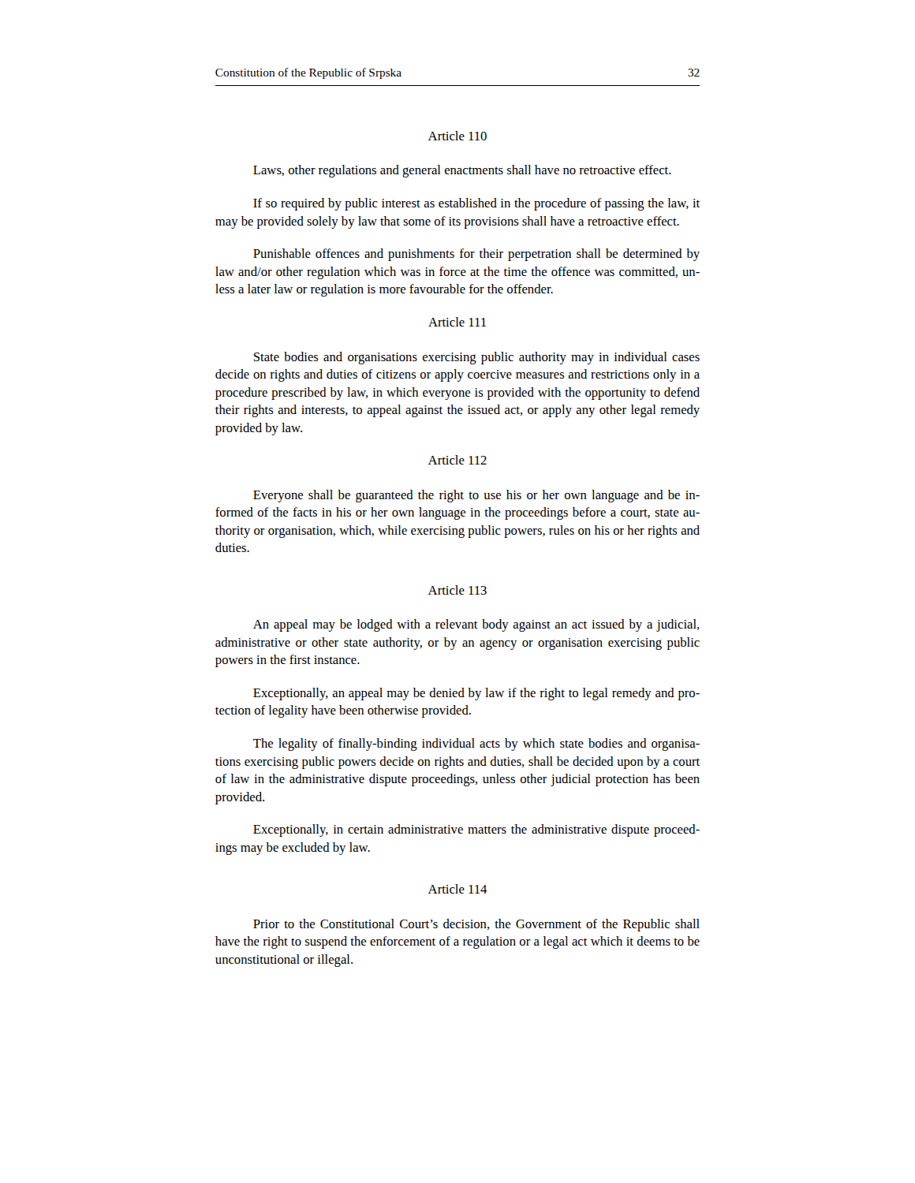Constitution of the Republic of Srpska 32
Article 110
Laws, other regulations and general enactments shall have no retroactive effect.
If so required by public interest as established in the procedure of passing the law, it may be provided solely by law that some of its provisions shall have a retroactive effect.
Punishable offences and punishments for their perpetration shall be determined by law and/or other regulation which was in force at the time the offence was committed, unless a later law or regulation is more favourable for the offender.
Article 111
State bodies and organisations exercising public authority may in individual cases decide on rights and duties of citizens or apply coercive measures and restrictions only in a procedure prescribed by law, in which everyone is provided with the opportunity to defend their rights and interests, to appeal against the issued act, or apply any other legal remedy provided by law.
Article 112
Everyone shall be guaranteed the right to use his or her own language and be informed of the facts in his or her own language in the proceedings before a court, state authority or organisation, which, while exercising public powers, rules on his or her rights and duties.
Article 113
An appeal may be lodged with a relevant body against an act issued by a judicial, administrative or other state authority, or by an agency or organisation exercising public powers in the first instance.
Exceptionally, an appeal may be denied by law if the right to legal remedy and protection of legality have been otherwise provided.
The legality of finally-binding individual acts by which state bodies and organisations exercising public powers decide on rights and duties, shall be decided upon by a court of law in the administrative dispute proceedings, unless other judicial protection has been provided.
Exceptionally, in certain administrative matters the administrative dispute proceedings may be excluded by law.
Article 114
Prior to the Constitutional Court’s decision, the Government of the Republic shall have the right to suspend the enforcement of a regulation or a legal act which it deems to be unconstitutional or illegal.